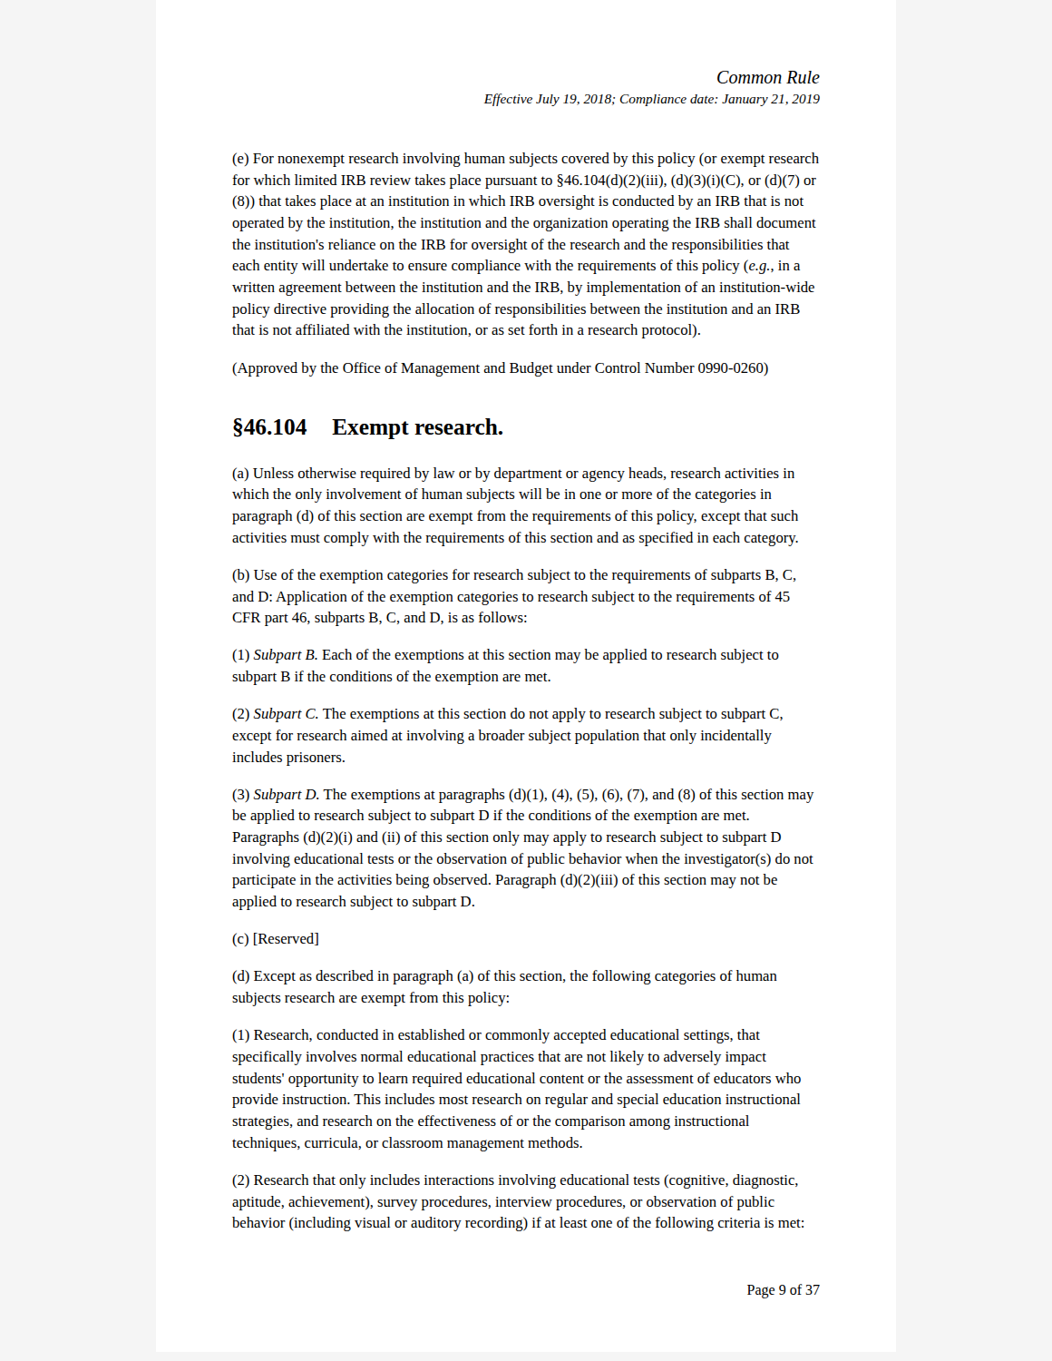Common Rule
Effective July 19, 2018; Compliance date: January 21, 2019
(e) For nonexempt research involving human subjects covered by this policy (or exempt research for which limited IRB review takes place pursuant to §46.104(d)(2)(iii), (d)(3)(i)(C), or (d)(7) or (8)) that takes place at an institution in which IRB oversight is conducted by an IRB that is not operated by the institution, the institution and the organization operating the IRB shall document the institution's reliance on the IRB for oversight of the research and the responsibilities that each entity will undertake to ensure compliance with the requirements of this policy (e.g., in a written agreement between the institution and the IRB, by implementation of an institution-wide policy directive providing the allocation of responsibilities between the institution and an IRB that is not affiliated with the institution, or as set forth in a research protocol).
(Approved by the Office of Management and Budget under Control Number 0990-0260)
§46.104 Exempt research.
(a) Unless otherwise required by law or by department or agency heads, research activities in which the only involvement of human subjects will be in one or more of the categories in paragraph (d) of this section are exempt from the requirements of this policy, except that such activities must comply with the requirements of this section and as specified in each category.
(b) Use of the exemption categories for research subject to the requirements of subparts B, C, and D: Application of the exemption categories to research subject to the requirements of 45 CFR part 46, subparts B, C, and D, is as follows:
(1) Subpart B. Each of the exemptions at this section may be applied to research subject to subpart B if the conditions of the exemption are met.
(2) Subpart C. The exemptions at this section do not apply to research subject to subpart C, except for research aimed at involving a broader subject population that only incidentally includes prisoners.
(3) Subpart D. The exemptions at paragraphs (d)(1), (4), (5), (6), (7), and (8) of this section may be applied to research subject to subpart D if the conditions of the exemption are met. Paragraphs (d)(2)(i) and (ii) of this section only may apply to research subject to subpart D involving educational tests or the observation of public behavior when the investigator(s) do not participate in the activities being observed. Paragraph (d)(2)(iii) of this section may not be applied to research subject to subpart D.
(c) [Reserved]
(d) Except as described in paragraph (a) of this section, the following categories of human subjects research are exempt from this policy:
(1) Research, conducted in established or commonly accepted educational settings, that specifically involves normal educational practices that are not likely to adversely impact students' opportunity to learn required educational content or the assessment of educators who provide instruction. This includes most research on regular and special education instructional strategies, and research on the effectiveness of or the comparison among instructional techniques, curricula, or classroom management methods.
(2) Research that only includes interactions involving educational tests (cognitive, diagnostic, aptitude, achievement), survey procedures, interview procedures, or observation of public behavior (including visual or auditory recording) if at least one of the following criteria is met:
Page 9 of 37